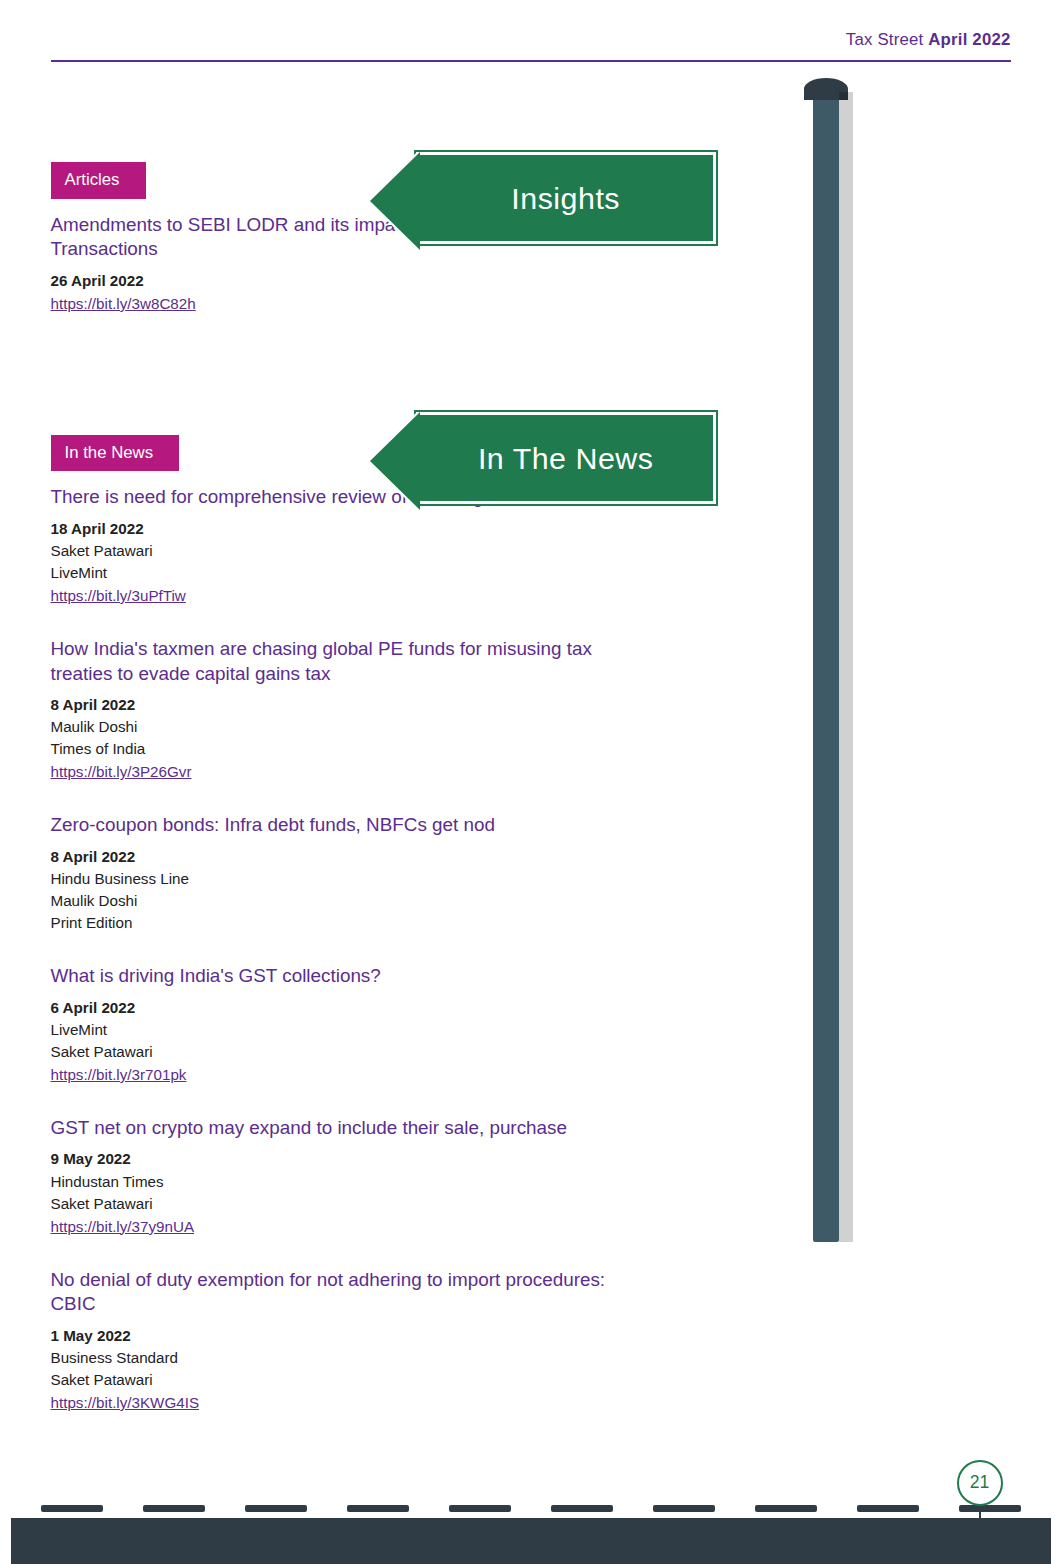Tax Street April 2022
Articles
Amendments to SEBI LODR and its impact on Related Party Transactions
26 April 2022 https://bit.ly/3w8C82h
In the News
There is need for comprehensive review of GST regime
18 April 2022 Saket Patawari LiveMint https://bit.ly/3uPfTiw
How India's taxmen are chasing global PE funds for misusing tax treaties to evade capital gains tax
8 April 2022 Maulik Doshi Times of India https://bit.ly/3P26Gvr
Zero-coupon bonds: Infra debt funds, NBFCs get nod
8 April 2022 Hindu Business Line Maulik Doshi Print Edition
What is driving India's GST collections?
6 April 2022 LiveMint Saket Patawari https://bit.ly/3r701pk
GST net on crypto may expand to include their sale, purchase
9 May 2022 Hindustan Times Saket Patawari https://bit.ly/37y9nUA
No denial of duty exemption for not adhering to import procedures: CBIC
1 May 2022 Business Standard Saket Patawari https://bit.ly/3KWG4IS
Insights
In The News
21